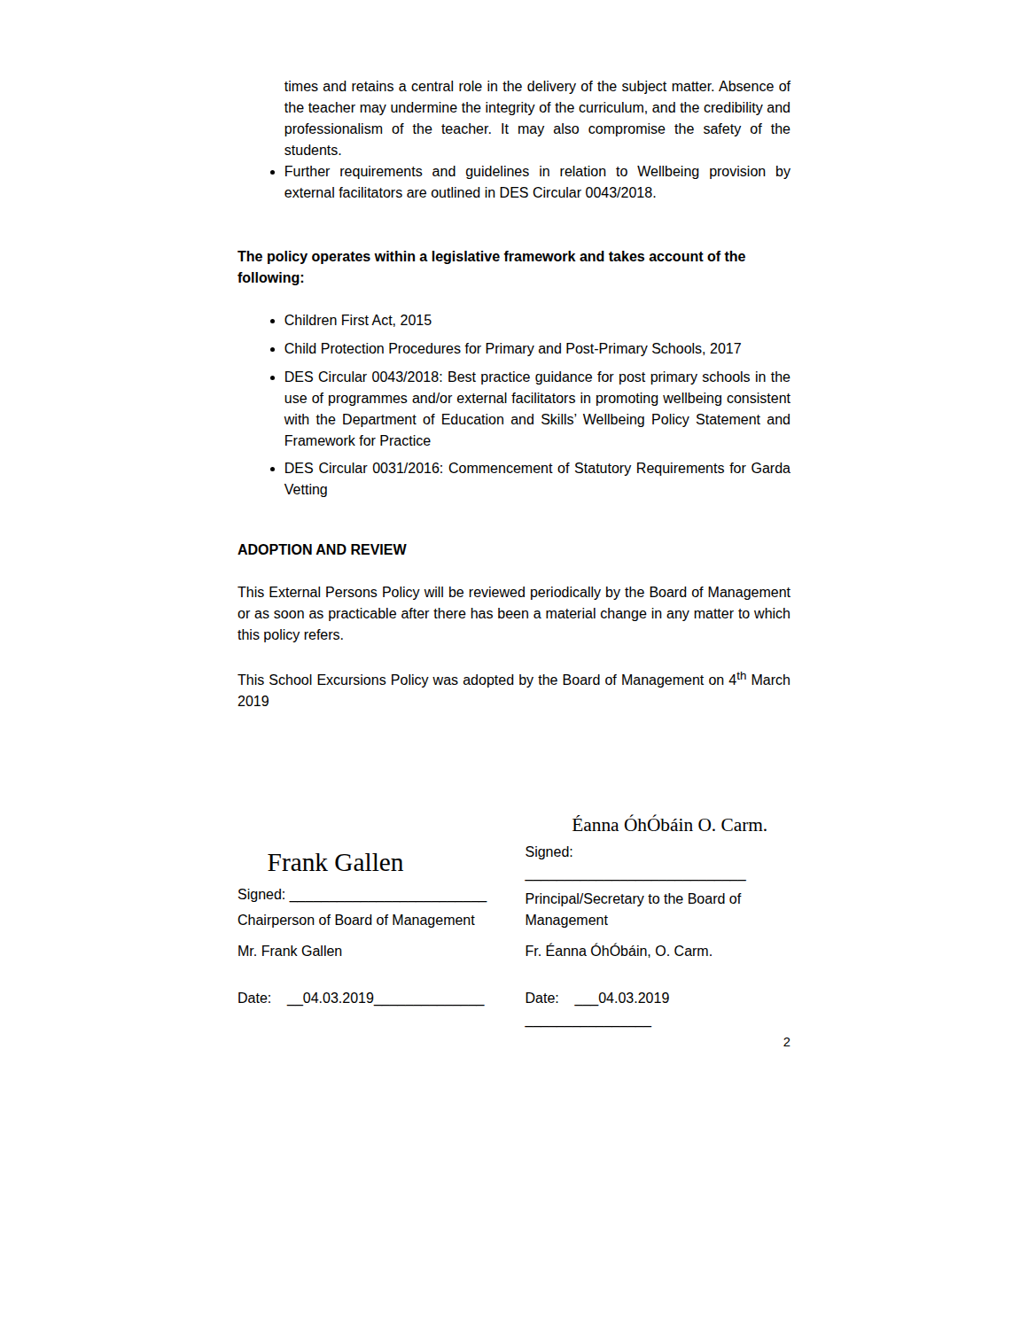times and retains a central role in the delivery of the subject matter. Absence of the teacher may undermine the integrity of the curriculum, and the credibility and professionalism of the teacher. It may also compromise the safety of the students.
Further requirements and guidelines in relation to Wellbeing provision by external facilitators are outlined in DES Circular 0043/2018.
The policy operates within a legislative framework and takes account of the following:
Children First Act, 2015
Child Protection Procedures for Primary and Post-Primary Schools, 2017
DES Circular 0043/2018: Best practice guidance for post primary schools in the use of programmes and/or external facilitators in promoting wellbeing consistent with the Department of Education and Skills’ Wellbeing Policy Statement and Framework for Practice
DES Circular 0031/2016: Commencement of Statutory Requirements for Garda Vetting
ADOPTION AND REVIEW
This External Persons Policy will be reviewed periodically by the Board of Management or as soon as practicable after there has been a material change in any matter to which this policy refers.
This School Excursions Policy was adopted by the Board of Management on 4th March 2019
Frank Gallen
Signed: _________________________
Chairperson of Board of Management
Mr. Frank Gallen
Éanna ÓhÓbáin O. Carm.
Signed: ____________________________
Principal/Secretary to the Board of Management
Fr. Éanna ÓhÓbáin, O. Carm.
Date: __04.03.2019______________
Date: ___04.03.2019 ________________
2